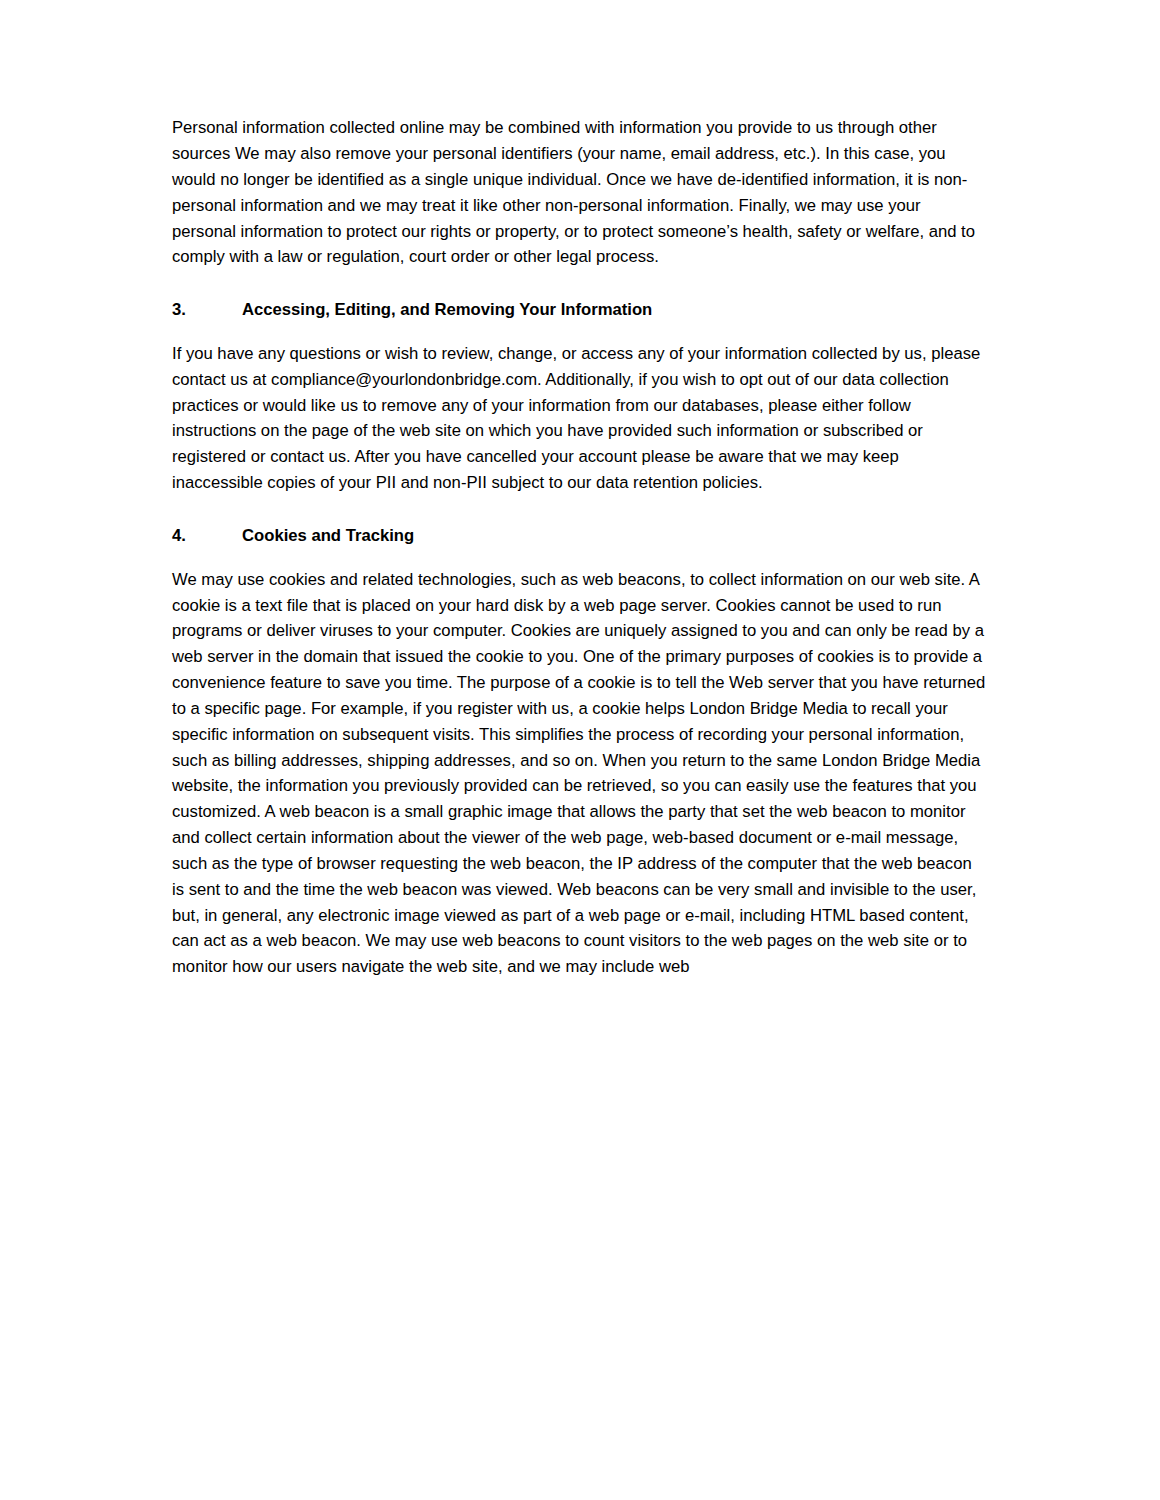Personal information collected online may be combined with information you provide to us through other sources We may also remove your personal identifiers (your name, email address, etc.). In this case, you would no longer be identified as a single unique individual. Once we have de-identified information, it is non-personal information and we may treat it like other non-personal information. Finally, we may use your personal information to protect our rights or property, or to protect someone’s health, safety or welfare, and to comply with a law or regulation, court order or other legal process.
3. Accessing, Editing, and Removing Your Information
If you have any questions or wish to review, change, or access any of your information collected by us, please contact us at compliance@yourlondonbridge.com. Additionally, if you wish to opt out of our data collection practices or would like us to remove any of your information from our databases, please either follow instructions on the page of the web site on which you have provided such information or subscribed or registered or contact us. After you have cancelled your account please be aware that we may keep inaccessible copies of your PII and non-PII subject to our data retention policies.
4. Cookies and Tracking
We may use cookies and related technologies, such as web beacons, to collect information on our web site. A cookie is a text file that is placed on your hard disk by a web page server. Cookies cannot be used to run programs or deliver viruses to your computer. Cookies are uniquely assigned to you and can only be read by a web server in the domain that issued the cookie to you. One of the primary purposes of cookies is to provide a convenience feature to save you time. The purpose of a cookie is to tell the Web server that you have returned to a specific page. For example, if you register with us, a cookie helps London Bridge Media to recall your specific information on subsequent visits. This simplifies the process of recording your personal information, such as billing addresses, shipping addresses, and so on. When you return to the same London Bridge Media website, the information you previously provided can be retrieved, so you can easily use the features that you customized. A web beacon is a small graphic image that allows the party that set the web beacon to monitor and collect certain information about the viewer of the web page, web-based document or e-mail message, such as the type of browser requesting the web beacon, the IP address of the computer that the web beacon is sent to and the time the web beacon was viewed. Web beacons can be very small and invisible to the user, but, in general, any electronic image viewed as part of a web page or e-mail, including HTML based content, can act as a web beacon. We may use web beacons to count visitors to the web pages on the web site or to monitor how our users navigate the web site, and we may include web